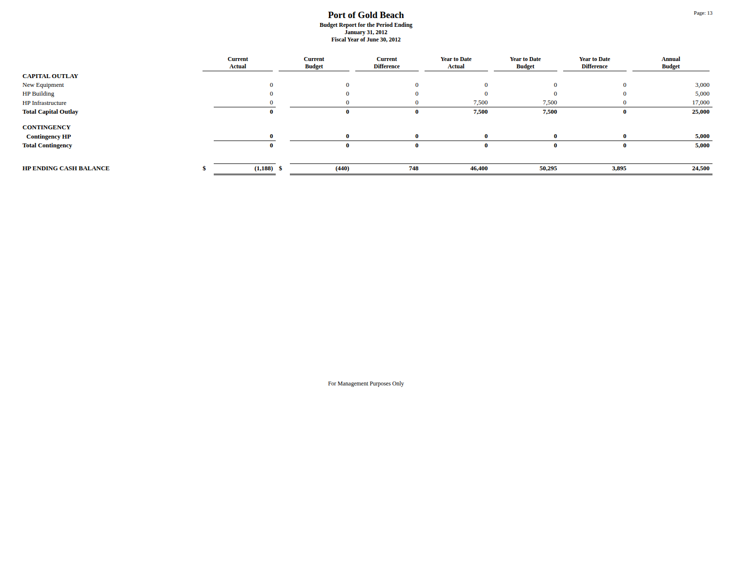Page: 13
Port of Gold Beach
Budget Report for the Period Ending
January 31, 2012
Fiscal Year of June 30, 2012
| | Current Actual | Current Budget | Current Difference | Year to Date Actual | Year to Date Budget | Year to Date Difference | Annual Budget |
| --- | --- | --- | --- | --- | --- | --- | --- |
| CAPITAL OUTLAY | |
| New Equipment | | 0 | | 0 | 0 | 0 | 0 | 0 | 3,000 |
| HP Building | | 0 | | 0 | 0 | 0 | 0 | 0 | 5,000 |
| HP Infrastructure | | 0 | | 0 | 0 | 7,500 | 7,500 | 0 | 17,000 |
| Total Capital Outlay | | 0 | | 0 | 0 | 7,500 | 7,500 | 0 | 25,000 |
| CONTINGENCY | |
| Contingency HP | | 0 | | 0 | 0 | 0 | 0 | 0 | 5,000 |
| Total Contingency | | 0 | | 0 | 0 | 0 | 0 | 0 | 5,000 |
| HP ENDING CASH BALANCE | $ | (1,188) | $ | (440) | 748 | 46,400 | 50,295 | 3,895 | 24,500 |
For Management Purposes Only